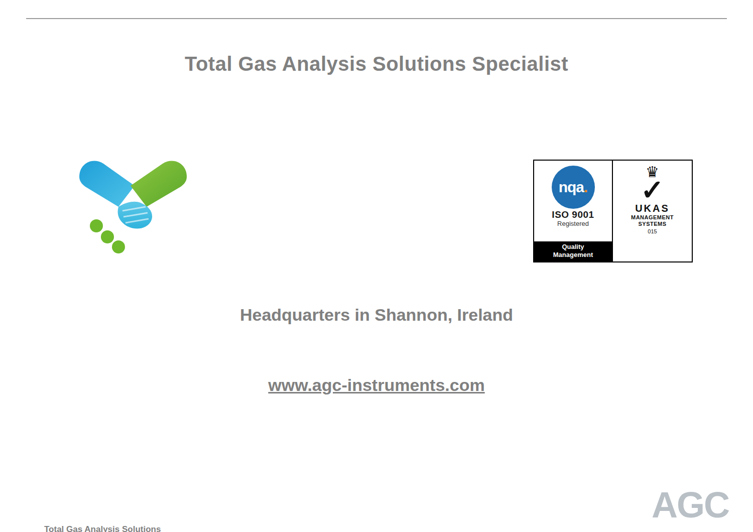Total Gas Analysis Solutions Specialist
nqa.
ISO 9001
Registered
Quality
Management
♛
✓
UKAS
MANAGEMENT
SYSTEMS
015
Headquarters in Shannon, Ireland
www.agc-instruments.com
AGC
Total Gas Analysis Solutions